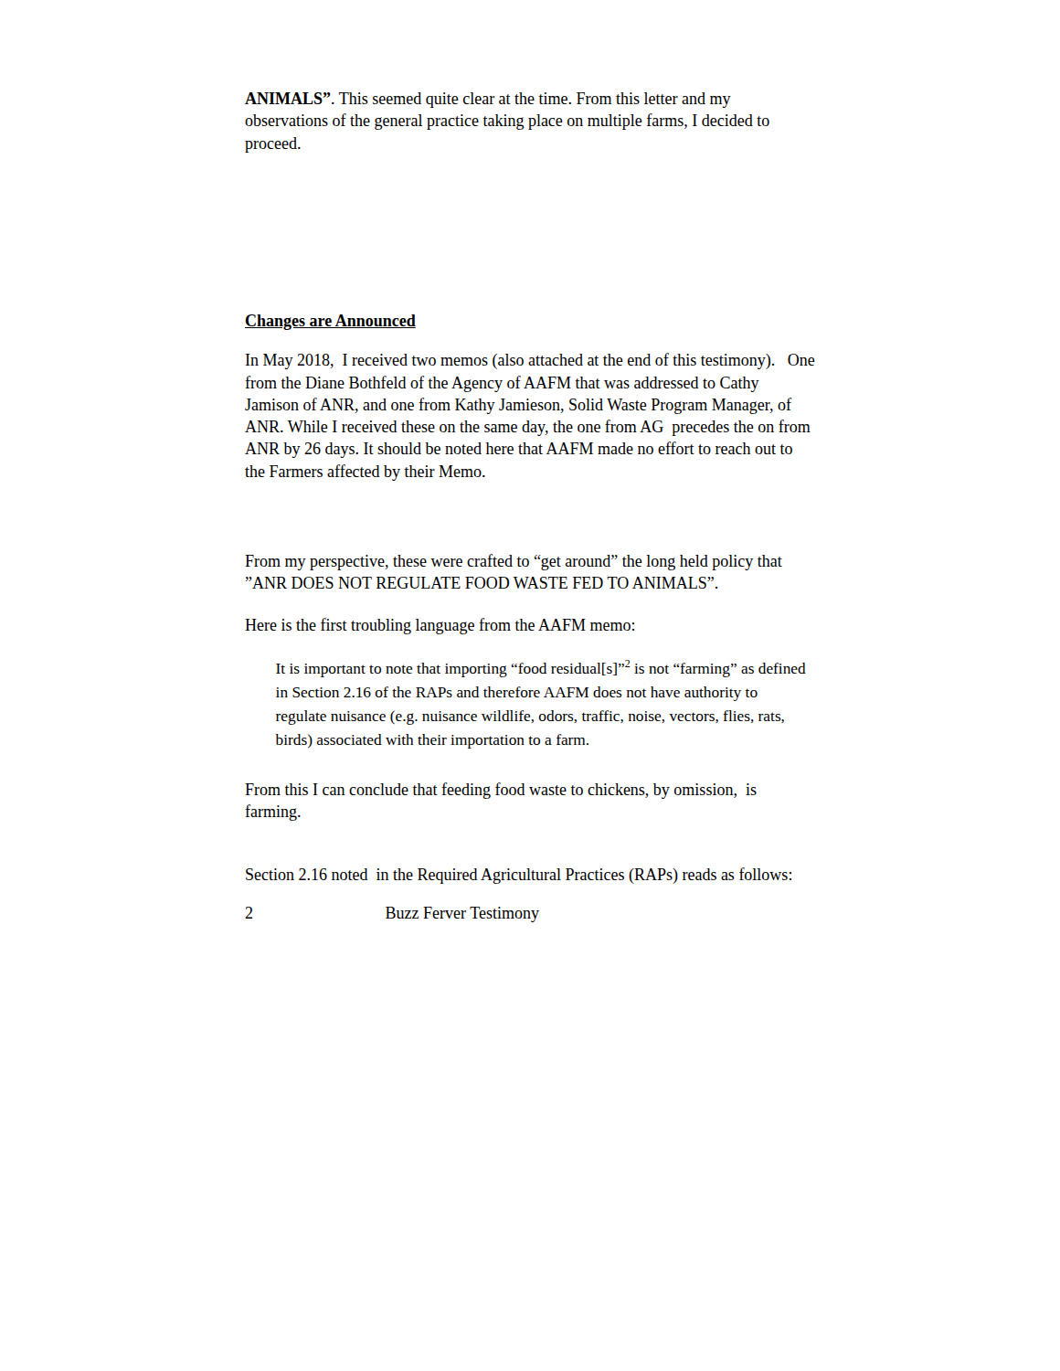ANIMALS”. This seemed quite clear at the time. From this letter and my observations of the general practice taking place on multiple farms, I decided to proceed.
Changes are Announced
In May 2018, I received two memos (also attached at the end of this testimony). One from the Diane Bothfeld of the Agency of AAFM that was addressed to Cathy Jamison of ANR, and one from Kathy Jamieson, Solid Waste Program Manager, of ANR. While I received these on the same day, the one from AG precedes the on from ANR by 26 days. It should be noted here that AAFM made no effort to reach out to the Farmers affected by their Memo.
From my perspective, these were crafted to “get around” the long held policy that ”ANR DOES NOT REGULATE FOOD WASTE FED TO ANIMALS”.
Here is the first troubling language from the AAFM memo:
It is important to note that importing “food residual[s]”2 is not “farming” as defined in Section 2.16 of the RAPs and therefore AAFM does not have authority to regulate nuisance (e.g. nuisance wildlife, odors, traffic, noise, vectors, flies, rats, birds) associated with their importation to a farm.
From this I can conclude that feeding food waste to chickens, by omission, is farming.
Section 2.16 noted in the Required Agricultural Practices (RAPs) reads as follows:
2 Buzz Ferver Testimony